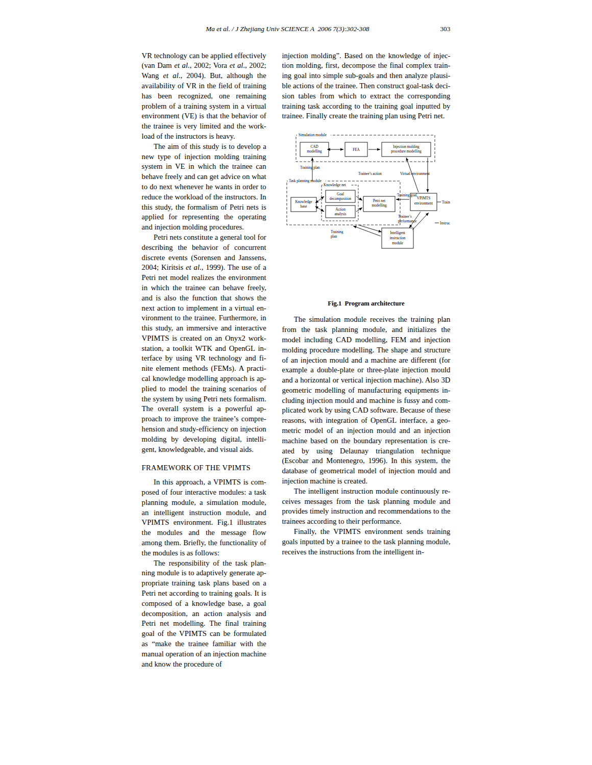Ma et al. / J Zhejiang Univ SCIENCE A 2006 7(3):302-308
303
VR technology can be applied effectively (van Dam et al., 2002; Vora et al., 2002; Wang et al., 2004). But, although the availability of VR in the field of training has been recognized, one remaining problem of a training system in a virtual environment (VE) is that the behavior of the trainee is very limited and the workload of the instructors is heavy.
The aim of this study is to develop a new type of injection molding training system in VE in which the trainee can behave freely and can get advice on what to do next whenever he wants in order to reduce the workload of the instructors. In this study, the formalism of Petri nets is applied for representing the operating and injection molding procedures.
Petri nets constitute a general tool for describing the behavior of concurrent discrete events (Sorensen and Janssens, 2004; Kiritsis et al., 1999). The use of a Petri net model realizes the environment in which the trainee can behave freely, and is also the function that shows the next action to implement in a virtual environment to the trainee. Furthermore, in this study, an immersive and interactive VPIMTS is created on an Onyx2 workstation, a toolkit WTK and OpenGL interface by using VR technology and finite element methods (FEMs). A practical knowledge modelling approach is applied to model the training scenarios of the system by using Petri nets formalism. The overall system is a powerful approach to improve the trainee’s comprehension and study-efficiency on injection molding by developing digital, intelligent, knowledgeable, and visual aids.
Framework of the VPIMTS
In this approach, a VPIMTS is composed of four interactive modules: a task planning module, a simulation module, an intelligent instruction module, and VPIMTS environment. Fig.1 illustrates the modules and the message flow among them. Briefly, the functionality of the modules is as follows:
The responsibility of the task planning module is to adaptively generate appropriate training task plans based on a Petri net according to training goals. It is composed of a knowledge base, a goal decomposition, an action analysis and Petri net modelling. The final training goal of the VPIMTS can be formulated as “make the trainee familiar with the manual operation of an injection machine and know the procedure of
injection molding”. Based on the knowledge of injection molding, first, decompose the final complex training goal into simple sub-goals and then analyze plausible actions of the trainee. Then construct goal-task decision tables from which to extract the corresponding training task according to the training goal inputted by trainee. Finally create the training plan using Petri net.
Simulation module CAD modelling FEA Injection molding procedure modelling Training plan Trainee’s action Virtual environment Task planning module Knowledge net Goal decomposition Action analysis Knowledge base Petri net modelling VPIMTS environment Trainee Training goal Trainee’s performance Instruction Intelligent instruction module Training plan
Fig.1 Program architecture
The simulation module receives the training plan from the task planning module, and initializes the model including CAD modelling, FEM and injection molding procedure modelling. The shape and structure of an injection mould and a machine are different (for example a double-plate or three-plate injection mould and a horizontal or vertical injection machine). Also 3D geometric modelling of manufacturing equipments including injection mould and machine is fussy and complicated work by using CAD software. Because of these reasons, with integration of OpenGL interface, a geometric model of an injection mould and an injection machine based on the boundary representation is created by using Delaunay triangulation technique (Escobar and Montenegro, 1996). In this system, the database of geometrical model of injection mould and injection machine is created.
The intelligent instruction module continuously receives messages from the task planning module and provides timely instruction and recommendations to the trainees according to their performance.
Finally, the VPIMTS environment sends training goals inputted by a trainee to the task planning module, receives the instructions from the intelligent in-